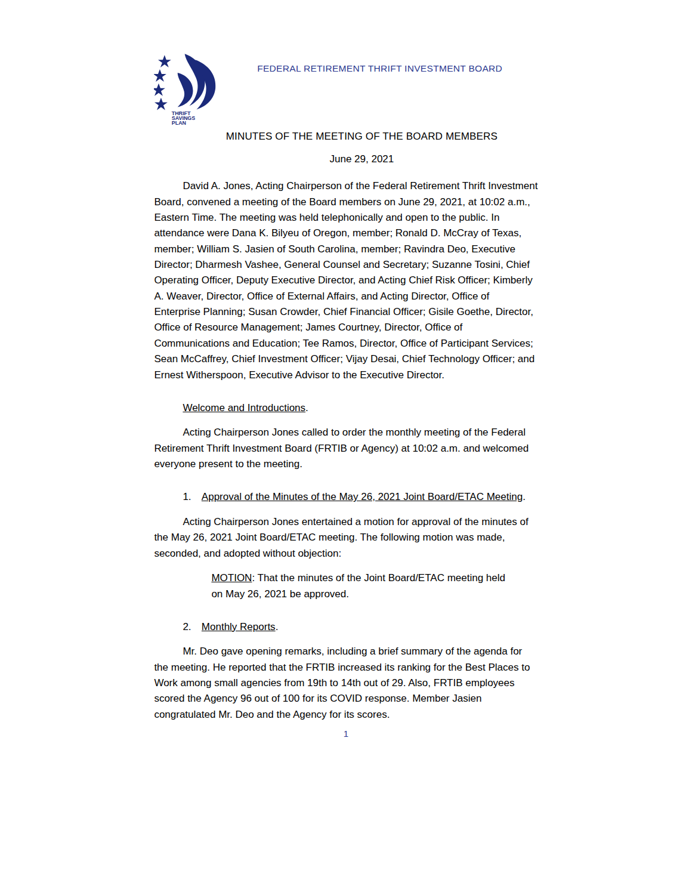THRIFT SAVINGS PLAN
FEDERAL RETIREMENT THRIFT INVESTMENT BOARD
MINUTES OF THE MEETING OF THE BOARD MEMBERS
June 29, 2021
David A. Jones, Acting Chairperson of the Federal Retirement Thrift Investment Board, convened a meeting of the Board members on June 29, 2021, at 10:02 a.m., Eastern Time. The meeting was held telephonically and open to the public. In attendance were Dana K. Bilyeu of Oregon, member; Ronald D. McCray of Texas, member; William S. Jasien of South Carolina, member; Ravindra Deo, Executive Director; Dharmesh Vashee, General Counsel and Secretary; Suzanne Tosini, Chief Operating Officer, Deputy Executive Director, and Acting Chief Risk Officer; Kimberly A. Weaver, Director, Office of External Affairs, and Acting Director, Office of Enterprise Planning; Susan Crowder, Chief Financial Officer; Gisile Goethe, Director, Office of Resource Management; James Courtney, Director, Office of Communications and Education; Tee Ramos, Director, Office of Participant Services; Sean McCaffrey, Chief Investment Officer; Vijay Desai, Chief Technology Officer; and Ernest Witherspoon, Executive Advisor to the Executive Director.
Welcome and Introductions.
Acting Chairperson Jones called to order the monthly meeting of the Federal Retirement Thrift Investment Board (FRTIB or Agency) at 10:02 a.m. and welcomed everyone present to the meeting.
1. Approval of the Minutes of the May 26, 2021 Joint Board/ETAC Meeting.
Acting Chairperson Jones entertained a motion for approval of the minutes of the May 26, 2021 Joint Board/ETAC meeting. The following motion was made, seconded, and adopted without objection:
MOTION: That the minutes of the Joint Board/ETAC meeting held on May 26, 2021 be approved.
2. Monthly Reports.
Mr. Deo gave opening remarks, including a brief summary of the agenda for the meeting. He reported that the FRTIB increased its ranking for the Best Places to Work among small agencies from 19th to 14th out of 29. Also, FRTIB employees scored the Agency 96 out of 100 for its COVID response. Member Jasien congratulated Mr. Deo and the Agency for its scores.
1